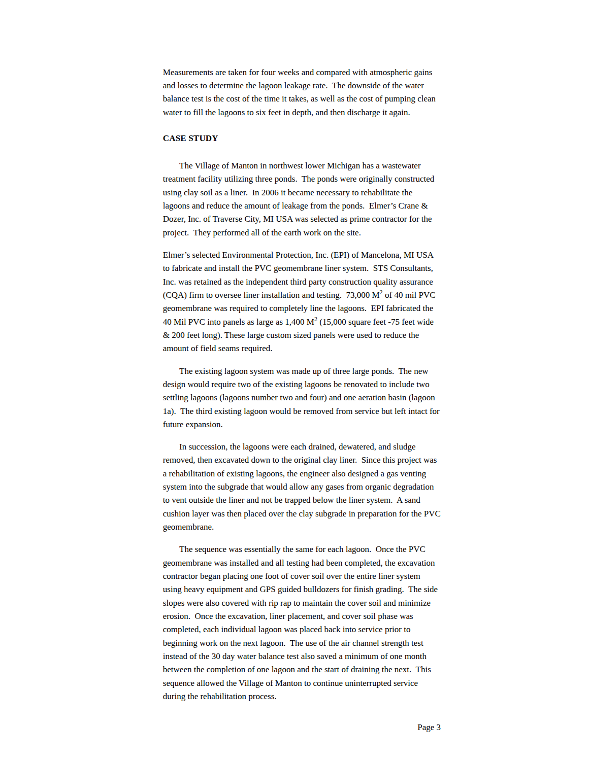Measurements are taken for four weeks and compared with atmospheric gains and losses to determine the lagoon leakage rate. The downside of the water balance test is the cost of the time it takes, as well as the cost of pumping clean water to fill the lagoons to six feet in depth, and then discharge it again.
CASE STUDY
The Village of Manton in northwest lower Michigan has a wastewater treatment facility utilizing three ponds. The ponds were originally constructed using clay soil as a liner. In 2006 it became necessary to rehabilitate the lagoons and reduce the amount of leakage from the ponds. Elmer’s Crane & Dozer, Inc. of Traverse City, MI USA was selected as prime contractor for the project. They performed all of the earth work on the site.
Elmer’s selected Environmental Protection, Inc. (EPI) of Mancelona, MI USA to fabricate and install the PVC geomembrane liner system. STS Consultants, Inc. was retained as the independent third party construction quality assurance (CQA) firm to oversee liner installation and testing. 73,000 M2 of 40 mil PVC geomembrane was required to completely line the lagoons. EPI fabricated the 40 Mil PVC into panels as large as 1,400 M2 (15,000 square feet -75 feet wide & 200 feet long). These large custom sized panels were used to reduce the amount of field seams required.
The existing lagoon system was made up of three large ponds. The new design would require two of the existing lagoons be renovated to include two settling lagoons (lagoons number two and four) and one aeration basin (lagoon 1a). The third existing lagoon would be removed from service but left intact for future expansion.
In succession, the lagoons were each drained, dewatered, and sludge removed, then excavated down to the original clay liner. Since this project was a rehabilitation of existing lagoons, the engineer also designed a gas venting system into the subgrade that would allow any gases from organic degradation to vent outside the liner and not be trapped below the liner system. A sand cushion layer was then placed over the clay subgrade in preparation for the PVC geomembrane.
The sequence was essentially the same for each lagoon. Once the PVC geomembrane was installed and all testing had been completed, the excavation contractor began placing one foot of cover soil over the entire liner system using heavy equipment and GPS guided bulldozers for finish grading. The side slopes were also covered with rip rap to maintain the cover soil and minimize erosion. Once the excavation, liner placement, and cover soil phase was completed, each individual lagoon was placed back into service prior to beginning work on the next lagoon. The use of the air channel strength test instead of the 30 day water balance test also saved a minimum of one month between the completion of one lagoon and the start of draining the next. This sequence allowed the Village of Manton to continue uninterrupted service during the rehabilitation process.
Page 3